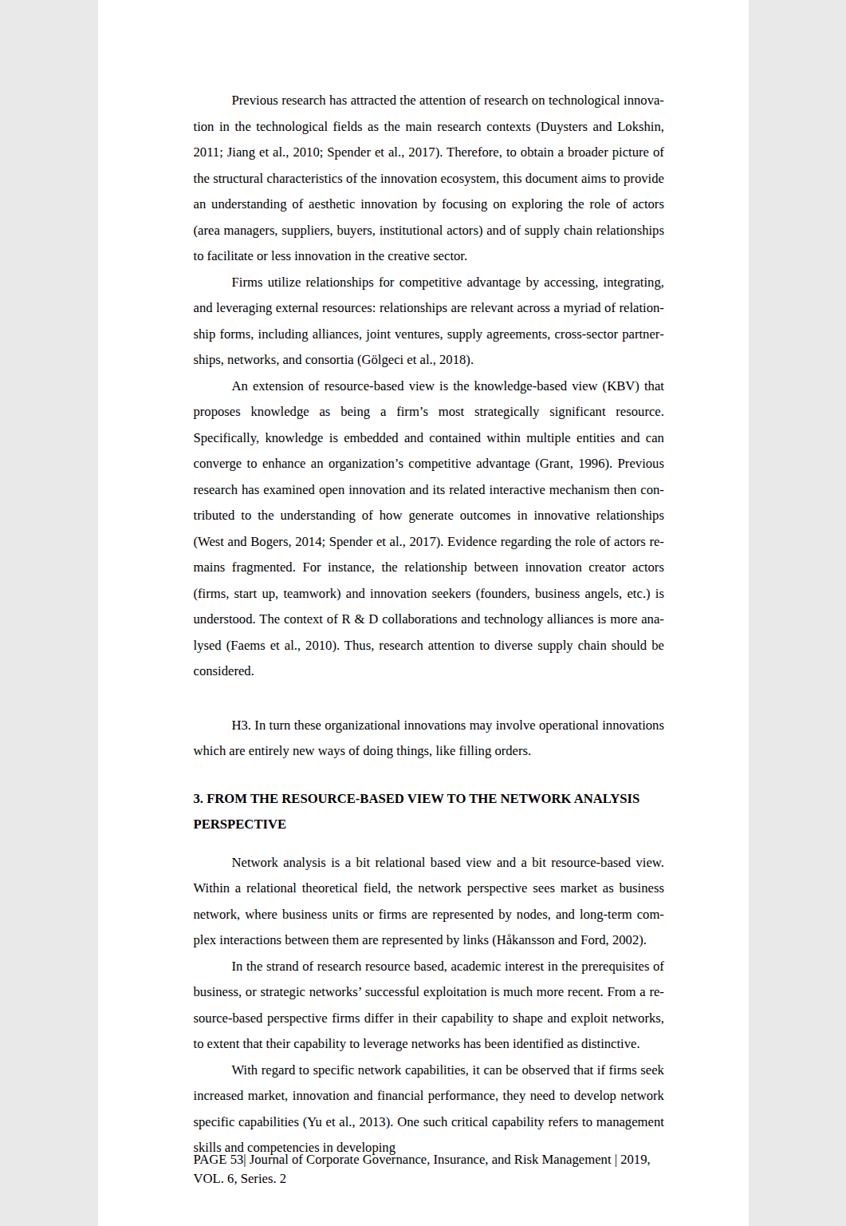Previous research has attracted the attention of research on technological innovation in the technological fields as the main research contexts (Duysters and Lokshin, 2011; Jiang et al., 2010; Spender et al., 2017). Therefore, to obtain a broader picture of the structural characteristics of the innovation ecosystem, this document aims to provide an understanding of aesthetic innovation by focusing on exploring the role of actors (area managers, suppliers, buyers, institutional actors) and of supply chain relationships to facilitate or less innovation in the creative sector.
Firms utilize relationships for competitive advantage by accessing, integrating, and leveraging external resources: relationships are relevant across a myriad of relationship forms, including alliances, joint ventures, supply agreements, cross-sector partnerships, networks, and consortia (Gölgeci et al., 2018).
An extension of resource-based view is the knowledge-based view (KBV) that proposes knowledge as being a firm’s most strategically significant resource. Specifically, knowledge is embedded and contained within multiple entities and can converge to enhance an organization’s competitive advantage (Grant, 1996). Previous research has examined open innovation and its related interactive mechanism then contributed to the understanding of how generate outcomes in innovative relationships (West and Bogers, 2014; Spender et al., 2017). Evidence regarding the role of actors remains fragmented. For instance, the relationship between innovation creator actors (firms, start up, teamwork) and innovation seekers (founders, business angels, etc.) is understood. The context of R & D collaborations and technology alliances is more analysed (Faems et al., 2010). Thus, research attention to diverse supply chain should be considered.
H3. In turn these organizational innovations may involve operational innovations which are entirely new ways of doing things, like filling orders.
3. From the resource-based view to the network analysis perspective
Network analysis is a bit relational based view and a bit resource-based view. Within a relational theoretical field, the network perspective sees market as business network, where business units or firms are represented by nodes, and long-term complex interactions between them are represented by links (Håkansson and Ford, 2002).
In the strand of research resource based, academic interest in the prerequisites of business, or strategic networks’ successful exploitation is much more recent. From a resource-based perspective firms differ in their capability to shape and exploit networks, to extent that their capability to leverage networks has been identified as distinctive.
With regard to specific network capabilities, it can be observed that if firms seek increased market, innovation and financial performance, they need to develop network specific capabilities (Yu et al., 2013). One such critical capability refers to management skills and competencies in developing
PAGE 53| Journal of Corporate Governance, Insurance, and Risk Management | 2019, VOL. 6, Series. 2